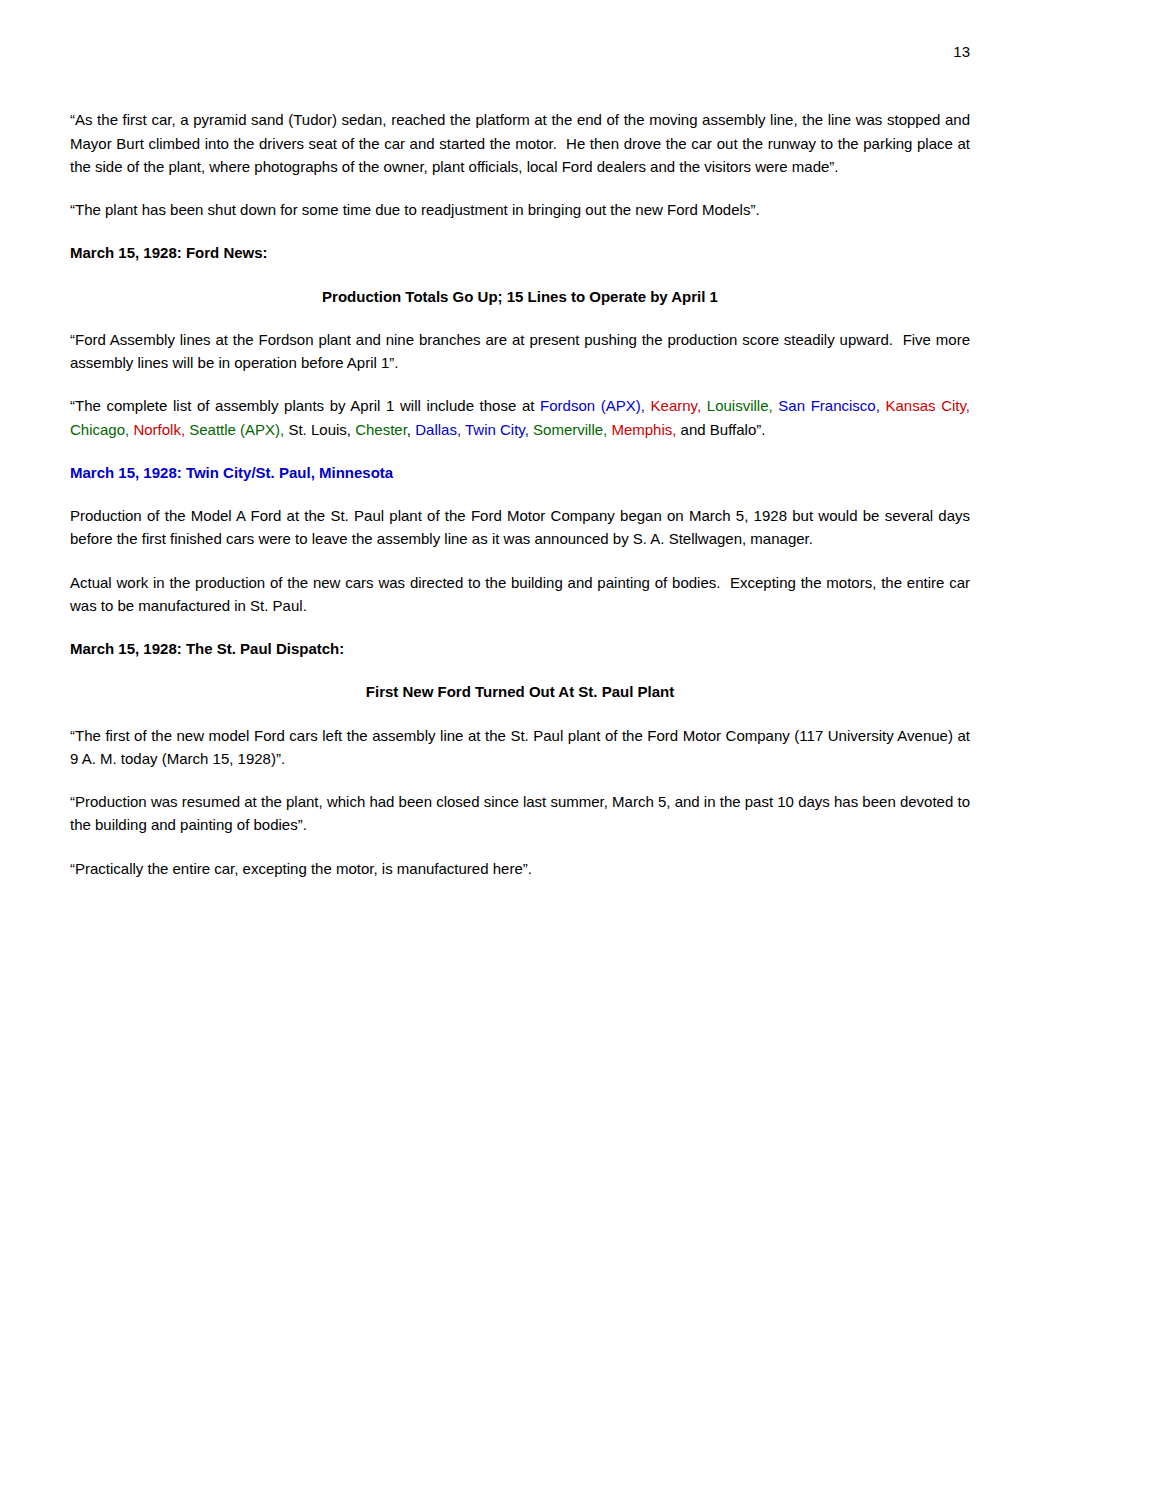13
“As the first car, a pyramid sand (Tudor) sedan, reached the platform at the end of the moving assembly line, the line was stopped and Mayor Burt climbed into the drivers seat of the car and started the motor. He then drove the car out the runway to the parking place at the side of the plant, where photographs of the owner, plant officials, local Ford dealers and the visitors were made”.
“The plant has been shut down for some time due to readjustment in bringing out the new Ford Models”.
March 15, 1928: Ford News:
Production Totals Go Up; 15 Lines to Operate by April 1
“Ford Assembly lines at the Fordson plant and nine branches are at present pushing the production score steadily upward. Five more assembly lines will be in operation before April 1”.
“The complete list of assembly plants by April 1 will include those at Fordson (APX), Kearny, Louisville, San Francisco, Kansas City, Chicago, Norfolk, Seattle (APX), St. Louis, Chester, Dallas, Twin City, Somerville, Memphis, and Buffalo”.
March 15, 1928: Twin City/St. Paul, Minnesota
Production of the Model A Ford at the St. Paul plant of the Ford Motor Company began on March 5, 1928 but would be several days before the first finished cars were to leave the assembly line as it was announced by S. A. Stellwagen, manager.
Actual work in the production of the new cars was directed to the building and painting of bodies. Excepting the motors, the entire car was to be manufactured in St. Paul.
March 15, 1928: The St. Paul Dispatch:
First New Ford Turned Out At St. Paul Plant
“The first of the new model Ford cars left the assembly line at the St. Paul plant of the Ford Motor Company (117 University Avenue) at 9 A. M. today (March 15, 1928)”.
“Production was resumed at the plant, which had been closed since last summer, March 5, and in the past 10 days has been devoted to the building and painting of bodies”.
“Practically the entire car, excepting the motor, is manufactured here”.